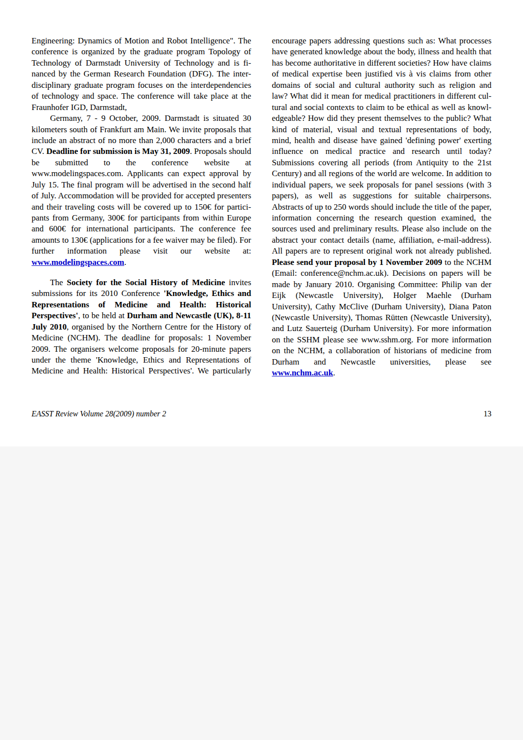Engineering: Dynamics of Motion and Robot Intelligence". The conference is organized by the graduate program Topology of Technology of Darmstadt University of Technology and is financed by the German Research Foundation (DFG). The interdisciplinary graduate program focuses on the interdependencies of technology and space. The conference will take place at the Fraunhofer IGD, Darmstadt,
Germany, 7 - 9 October, 2009. Darmstadt is situated 30 kilometers south of Frankfurt am Main. We invite proposals that include an abstract of no more than 2,000 characters and a brief CV. Deadline for submission is May 31, 2009. Proposals should be submitted to the conference website at www.modelingspaces.com. Applicants can expect approval by July 15. The final program will be advertised in the second half of July. Accommodation will be provided for accepted presenters and their traveling costs will be covered up to 150€ for participants from Germany, 300€ for participants from within Europe and 600€ for international participants. The conference fee amounts to 130€ (applications for a fee waiver may be filed). For further information please visit our website at: www.modelingspaces.com.
The Society for the Social History of Medicine invites submissions for its 2010 Conference 'Knowledge, Ethics and Representations of Medicine and Health: Historical Perspectives', to be held at Durham and Newcastle (UK), 8-11 July 2010, organised by the Northern Centre for the History of Medicine (NCHM). The deadline for proposals: 1 November 2009. The organisers welcome proposals for 20-minute papers under the theme 'Knowledge, Ethics and Representations of Medicine and Health: Historical Perspectives'. We particularly encourage papers addressing questions such as: What processes have generated knowledge about the body, illness and health that has become authoritative in different societies? How have claims of medical expertise been justified vis à vis claims from other domains of social and cultural authority such as religion and law? What did it mean for medical practitioners in different cultural and social contexts to claim to be ethical as well as knowledgeable? How did they present themselves to the public? What kind of material, visual and textual representations of body, mind, health and disease have gained 'defining power' exerting influence on medical practice and research until today? Submissions covering all periods (from Antiquity to the 21st Century) and all regions of the world are welcome. In addition to individual papers, we seek proposals for panel sessions (with 3 papers), as well as suggestions for suitable chairpersons. Abstracts of up to 250 words should include the title of the paper, information concerning the research question examined, the sources used and preliminary results. Please also include on the abstract your contact details (name, affiliation, e-mail-address). All papers are to represent original work not already published. Please send your proposal by 1 November 2009 to the NCHM (Email: conference@nchm.ac.uk). Decisions on papers will be made by January 2010. Organising Committee: Philip van der Eijk (Newcastle University), Holger Maehle (Durham University), Cathy McClive (Durham University), Diana Paton (Newcastle University), Thomas Rütten (Newcastle University), and Lutz Sauerteig (Durham University). For more information on the SSHM please see www.sshm.org. For more information on the NCHM, a collaboration of historians of medicine from Durham and Newcastle universities, please see www.nchm.ac.uk.
EASST Review Volume 28(2009) number 2 13